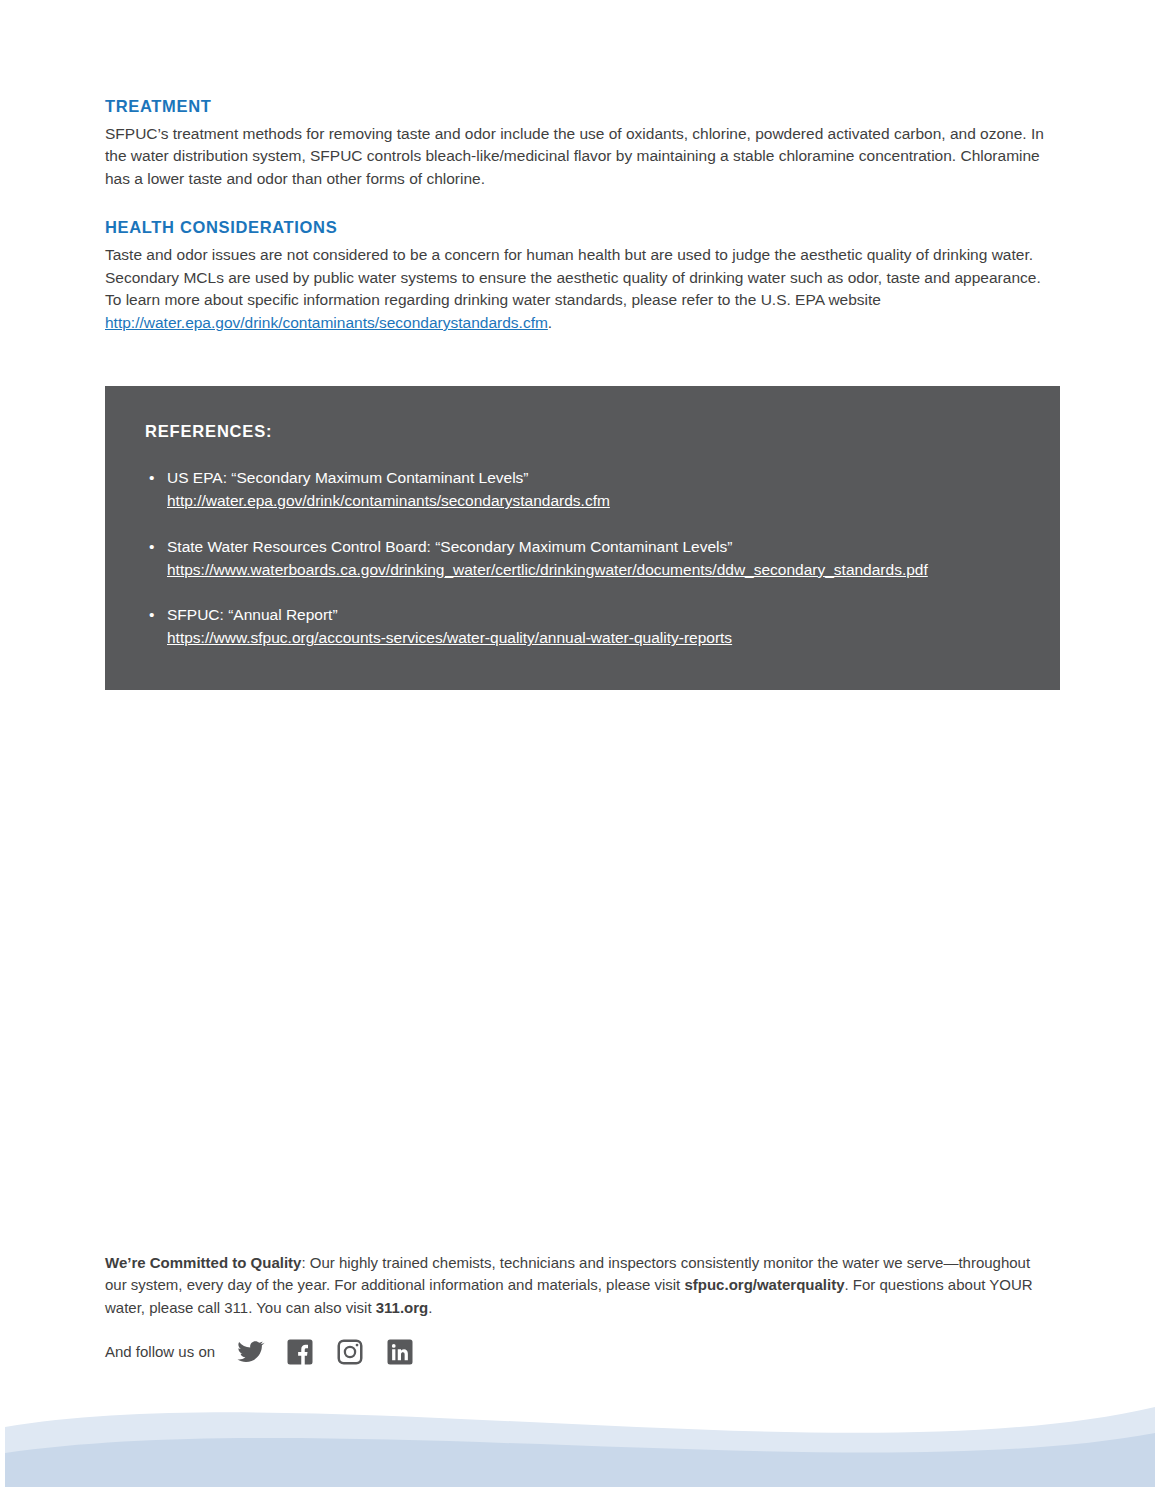Treatment
SFPUC’s treatment methods for removing taste and odor include the use of oxidants, chlorine, powdered activated carbon, and ozone. In the water distribution system, SFPUC controls bleach-like/medicinal flavor by maintaining a stable chloramine concentration. Chloramine has a lower taste and odor than other forms of chlorine.
Health Considerations
Taste and odor issues are not considered to be a concern for human health but are used to judge the aesthetic quality of drinking water. Secondary MCLs are used by public water systems to ensure the aesthetic quality of drinking water such as odor, taste and appearance. To learn more about specific information regarding drinking water standards, please refer to the U.S. EPA website http://water.epa.gov/drink/contaminants/secondarystandards.cfm.
References:
US EPA: “Secondary Maximum Contaminant Levels”
http://water.epa.gov/drink/contaminants/secondarystandards.cfm
State Water Resources Control Board: “Secondary Maximum Contaminant Levels”
https://www.waterboards.ca.gov/drinking_water/certlic/drinkingwater/documents/ddw_secondary_standards.pdf
SFPUC: “Annual Report”
https://www.sfpuc.org/accounts-services/water-quality/annual-water-quality-reports
We’re Committed to Quality: Our highly trained chemists, technicians and inspectors consistently monitor the water we serve—throughout our system, every day of the year. For additional information and materials, please visit sfpuc.org/waterquality. For questions about YOUR water, please call 311. You can also visit 311.org.
And follow us on